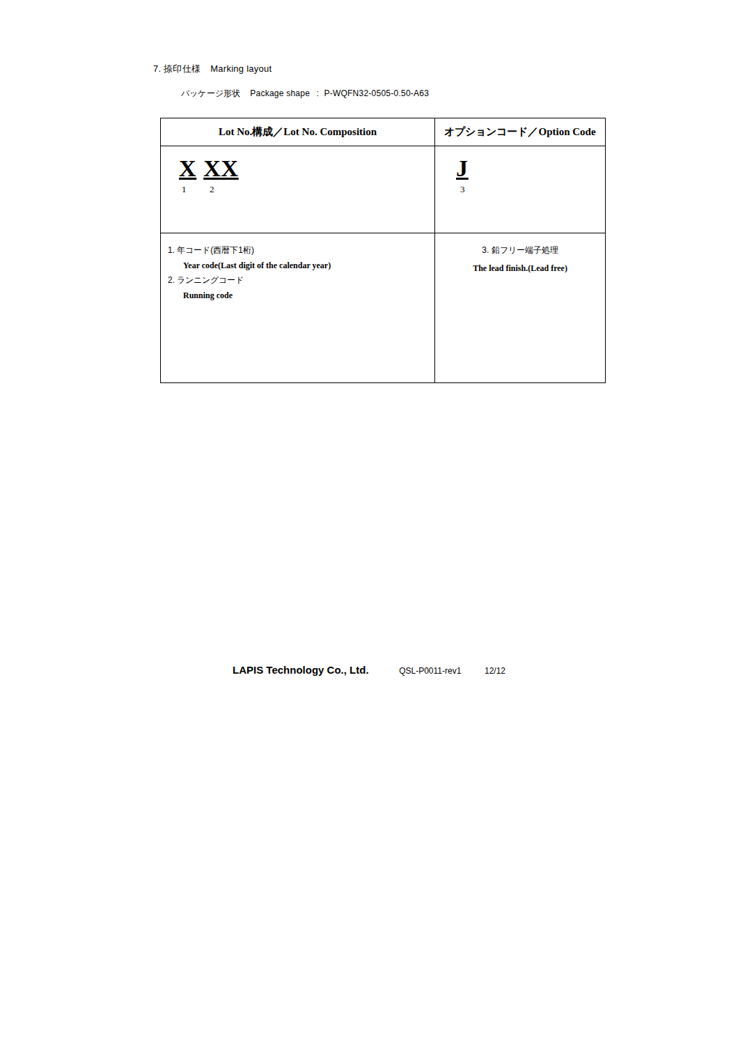7. 捺印仕様 Marking layout
パッケージ形状 Package shape : P-WQFN32-0505-0.50-A63
| Lot No.構成／Lot No. Composition | オプションコード／Option Code |
| --- | --- |
| X XX 1 2 | J 3 |
| 1. 年コード(西暦下1桁) Year code(Last digit of the calendar year) 2. ランニングコード Running code | 3. 鉛フリー端子処理 The lead finish.(Lead free) |
LAPIS Technology Co., Ltd. QSL-P0011-rev1 12/12